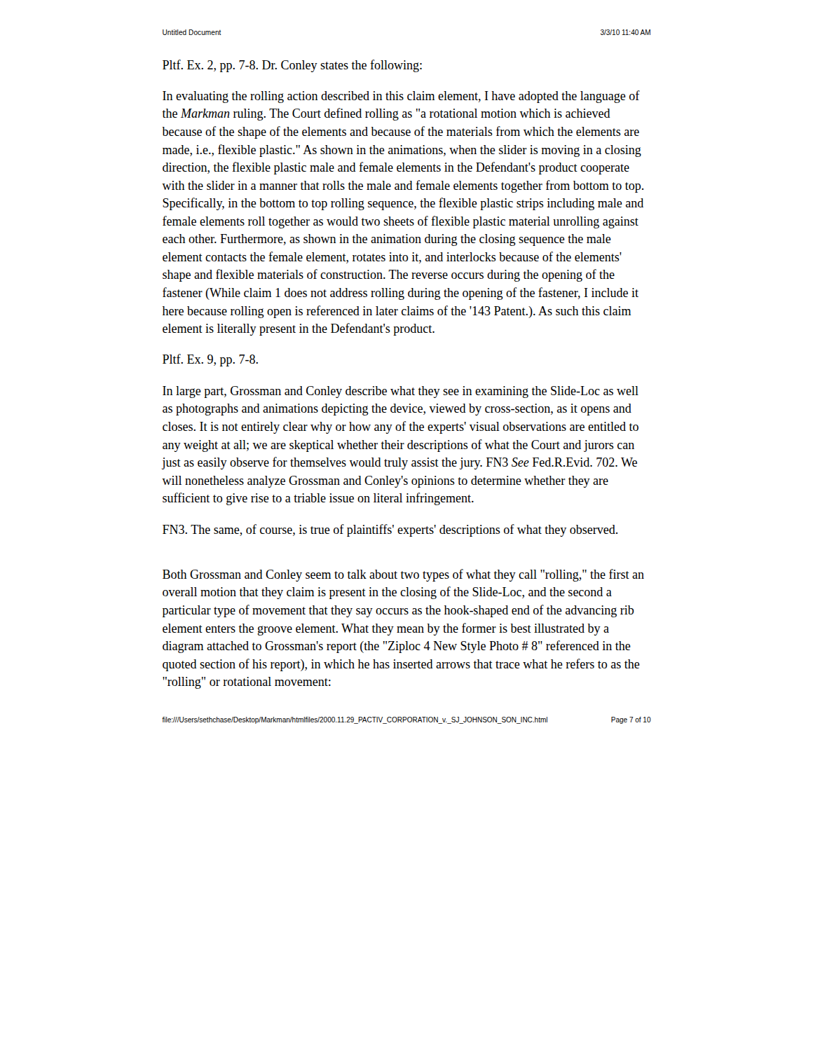Untitled Document 3/3/10 11:40 AM
Pltf. Ex. 2, pp. 7-8. Dr. Conley states the following:
In evaluating the rolling action described in this claim element, I have adopted the language of the Markman ruling. The Court defined rolling as "a rotational motion which is achieved because of the shape of the elements and because of the materials from which the elements are made, i.e., flexible plastic." As shown in the animations, when the slider is moving in a closing direction, the flexible plastic male and female elements in the Defendant's product cooperate with the slider in a manner that rolls the male and female elements together from bottom to top. Specifically, in the bottom to top rolling sequence, the flexible plastic strips including male and female elements roll together as would two sheets of flexible plastic material unrolling against each other. Furthermore, as shown in the animation during the closing sequence the male element contacts the female element, rotates into it, and interlocks because of the elements' shape and flexible materials of construction. The reverse occurs during the opening of the fastener (While claim 1 does not address rolling during the opening of the fastener, I include it here because rolling open is referenced in later claims of the '143 Patent.). As such this claim element is literally present in the Defendant's product.
Pltf. Ex. 9, pp. 7-8.
In large part, Grossman and Conley describe what they see in examining the Slide-Loc as well as photographs and animations depicting the device, viewed by cross-section, as it opens and closes. It is not entirely clear why or how any of the experts' visual observations are entitled to any weight at all; we are skeptical whether their descriptions of what the Court and jurors can just as easily observe for themselves would truly assist the jury. FN3 See Fed.R.Evid. 702. We will nonetheless analyze Grossman and Conley's opinions to determine whether they are sufficient to give rise to a triable issue on literal infringement.
FN3. The same, of course, is true of plaintiffs' experts' descriptions of what they observed.
Both Grossman and Conley seem to talk about two types of what they call "rolling," the first an overall motion that they claim is present in the closing of the Slide-Loc, and the second a particular type of movement that they say occurs as the hook-shaped end of the advancing rib element enters the groove element. What they mean by the former is best illustrated by a diagram attached to Grossman's report (the "Ziploc 4 New Style Photo # 8" referenced in the quoted section of his report), in which he has inserted arrows that trace what he refers to as the "rolling" or rotational movement:
file:///Users/sethchase/Desktop/Markman/htmlfiles/2000.11.29_PACTIV_CORPORATION_v._SJ_JOHNSON_SON_INC.html Page 7 of 10